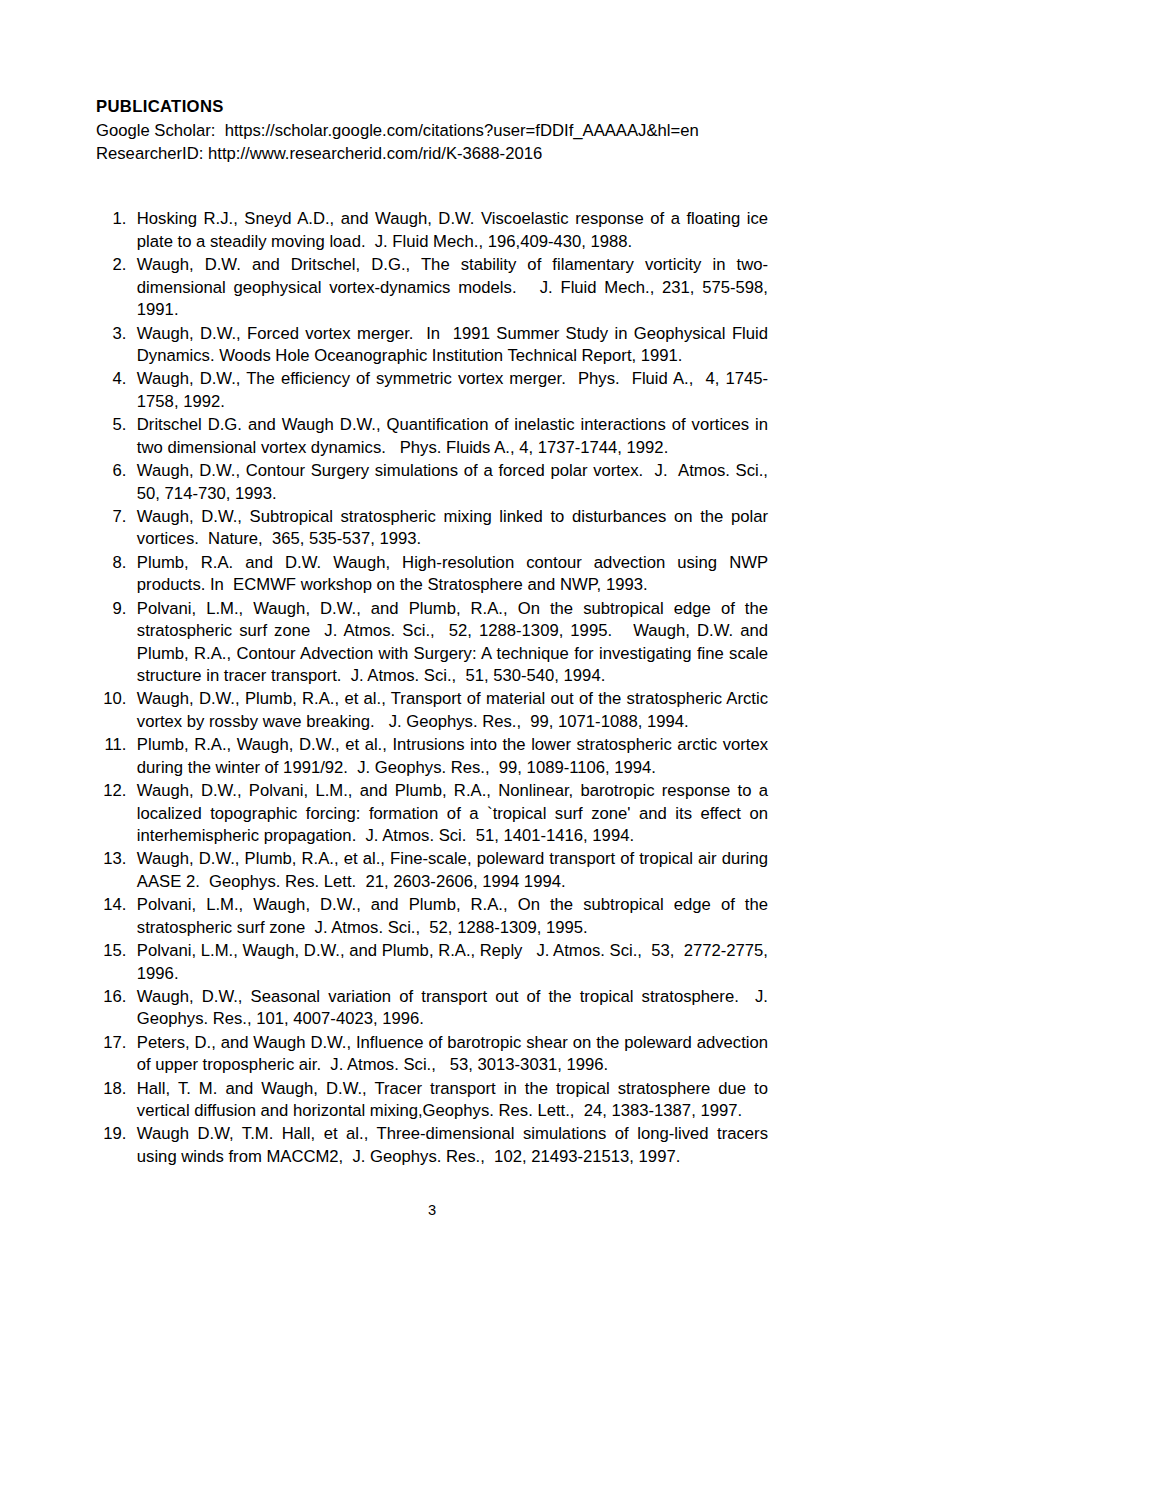PUBLICATIONS
Google Scholar: https://scholar.google.com/citations?user=fDDIf_AAAAAJ&hl=en
ResearcherID: http://www.researcherid.com/rid/K-3688-2016
Hosking R.J., Sneyd A.D., and Waugh, D.W. Viscoelastic response of a floating ice plate to a steadily moving load. J. Fluid Mech., 196,409-430, 1988.
Waugh, D.W. and Dritschel, D.G., The stability of filamentary vorticity in two-dimensional geophysical vortex-dynamics models. J. Fluid Mech., 231, 575-598, 1991.
Waugh, D.W., Forced vortex merger. In 1991 Summer Study in Geophysical Fluid Dynamics. Woods Hole Oceanographic Institution Technical Report, 1991.
Waugh, D.W., The efficiency of symmetric vortex merger. Phys. Fluid A., 4, 1745-1758, 1992.
Dritschel D.G. and Waugh D.W., Quantification of inelastic interactions of vortices in two dimensional vortex dynamics. Phys. Fluids A., 4, 1737-1744, 1992.
Waugh, D.W., Contour Surgery simulations of a forced polar vortex. J. Atmos. Sci., 50, 714-730, 1993.
Waugh, D.W., Subtropical stratospheric mixing linked to disturbances on the polar vortices. Nature, 365, 535-537, 1993.
Plumb, R.A. and D.W. Waugh, High-resolution contour advection using NWP products. In ECMWF workshop on the Stratosphere and NWP, 1993.
Polvani, L.M., Waugh, D.W., and Plumb, R.A., On the subtropical edge of the stratospheric surf zone J. Atmos. Sci., 52, 1288-1309, 1995. Waugh, D.W. and Plumb, R.A., Contour Advection with Surgery: A technique for investigating fine scale structure in tracer transport. J. Atmos. Sci., 51, 530-540, 1994.
Waugh, D.W., Plumb, R.A., et al., Transport of material out of the stratospheric Arctic vortex by rossby wave breaking. J. Geophys. Res., 99, 1071-1088, 1994.
Plumb, R.A., Waugh, D.W., et al., Intrusions into the lower stratospheric arctic vortex during the winter of 1991/92. J. Geophys. Res., 99, 1089-1106, 1994.
Waugh, D.W., Polvani, L.M., and Plumb, R.A., Nonlinear, barotropic response to a localized topographic forcing: formation of a `tropical surf zone' and its effect on interhemispheric propagation. J. Atmos. Sci. 51, 1401-1416, 1994.
Waugh, D.W., Plumb, R.A., et al., Fine-scale, poleward transport of tropical air during AASE 2. Geophys. Res. Lett. 21, 2603-2606, 1994 1994.
Polvani, L.M., Waugh, D.W., and Plumb, R.A., On the subtropical edge of the stratospheric surf zone J. Atmos. Sci., 52, 1288-1309, 1995.
Polvani, L.M., Waugh, D.W., and Plumb, R.A., Reply J. Atmos. Sci., 53, 2772-2775, 1996.
Waugh, D.W., Seasonal variation of transport out of the tropical stratosphere. J. Geophys. Res., 101, 4007-4023, 1996.
Peters, D., and Waugh D.W., Influence of barotropic shear on the poleward advection of upper tropospheric air. J. Atmos. Sci., 53, 3013-3031, 1996.
Hall, T. M. and Waugh, D.W., Tracer transport in the tropical stratosphere due to vertical diffusion and horizontal mixing,Geophys. Res. Lett., 24, 1383-1387, 1997.
Waugh D.W, T.M. Hall, et al., Three-dimensional simulations of long-lived tracers using winds from MACCM2, J. Geophys. Res., 102, 21493-21513, 1997.
3